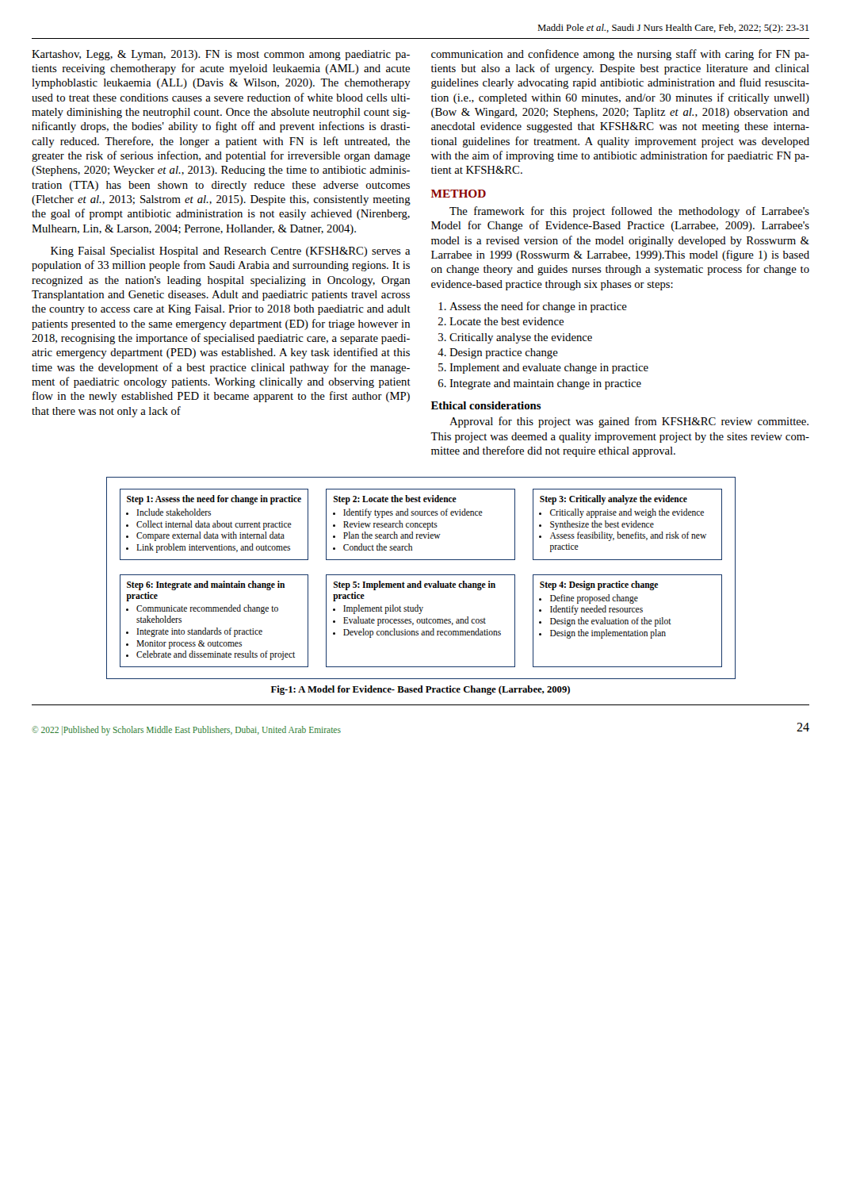Maddi Pole et al., Saudi J Nurs Health Care, Feb, 2022; 5(2): 23-31
Kartashov, Legg, & Lyman, 2013). FN is most common among paediatric patients receiving chemotherapy for acute myeloid leukaemia (AML) and acute lymphoblastic leukaemia (ALL) (Davis & Wilson, 2020). The chemotherapy used to treat these conditions causes a severe reduction of white blood cells ultimately diminishing the neutrophil count. Once the absolute neutrophil count significantly drops, the bodies' ability to fight off and prevent infections is drastically reduced. Therefore, the longer a patient with FN is left untreated, the greater the risk of serious infection, and potential for irreversible organ damage (Stephens, 2020; Weycker et al., 2013). Reducing the time to antibiotic administration (TTA) has been shown to directly reduce these adverse outcomes (Fletcher et al., 2013; Salstrom et al., 2015). Despite this, consistently meeting the goal of prompt antibiotic administration is not easily achieved (Nirenberg, Mulhearn, Lin, & Larson, 2004; Perrone, Hollander, & Datner, 2004).
King Faisal Specialist Hospital and Research Centre (KFSH&RC) serves a population of 33 million people from Saudi Arabia and surrounding regions. It is recognized as the nation's leading hospital specializing in Oncology, Organ Transplantation and Genetic diseases. Adult and paediatric patients travel across the country to access care at King Faisal. Prior to 2018 both paediatric and adult patients presented to the same emergency department (ED) for triage however in 2018, recognising the importance of specialised paediatric care, a separate paediatric emergency department (PED) was established. A key task identified at this time was the development of a best practice clinical pathway for the management of paediatric oncology patients. Working clinically and observing patient flow in the newly established PED it became apparent to the first author (MP) that there was not only a lack of
communication and confidence among the nursing staff with caring for FN patients but also a lack of urgency. Despite best practice literature and clinical guidelines clearly advocating rapid antibiotic administration and fluid resuscitation (i.e., completed within 60 minutes, and/or 30 minutes if critically unwell) (Bow & Wingard, 2020; Stephens, 2020; Taplitz et al., 2018) observation and anecdotal evidence suggested that KFSH&RC was not meeting these international guidelines for treatment. A quality improvement project was developed with the aim of improving time to antibiotic administration for paediatric FN patient at KFSH&RC.
METHOD
The framework for this project followed the methodology of Larrabee's Model for Change of Evidence-Based Practice (Larrabee, 2009). Larrabee's model is a revised version of the model originally developed by Rosswurm & Larrabee in 1999 (Rosswurm & Larrabee, 1999).This model (figure 1) is based on change theory and guides nurses through a systematic process for change to evidence-based practice through six phases or steps:
Assess the need for change in practice
Locate the best evidence
Critically analyse the evidence
Design practice change
Implement and evaluate change in practice
Integrate and maintain change in practice
Ethical considerations
Approval for this project was gained from KFSH&RC review committee. This project was deemed a quality improvement project by the sites review committee and therefore did not require ethical approval.
Step 1: Assess the need for change in practice
Include stakeholders
Collect internal data about current practice
Compare external data with internal data
Link problem interventions, and outcomes
Step 2: Locate the best evidence
Identify types and sources of evidence
Review research concepts
Plan the search and review
Conduct the search
Step 3: Critically analyze the evidence
Critically appraise and weigh the evidence
Synthesize the best evidence
Assess feasibility, benefits, and risk of new practice
Step 6: Integrate and maintain change in practice
Communicate recommended change to stakeholders
Integrate into standards of practice
Monitor process & outcomes
Celebrate and disseminate results of project
Step 5: Implement and evaluate change in practice
Implement pilot study
Evaluate processes, outcomes, and cost
Develop conclusions and recommendations
Step 4: Design practice change
Define proposed change
Identify needed resources
Design the evaluation of the pilot
Design the implementation plan
Fig-1: A Model for Evidence- Based Practice Change (Larrabee, 2009)
© 2022 |Published by Scholars Middle East Publishers, Dubai, United Arab Emirates
24